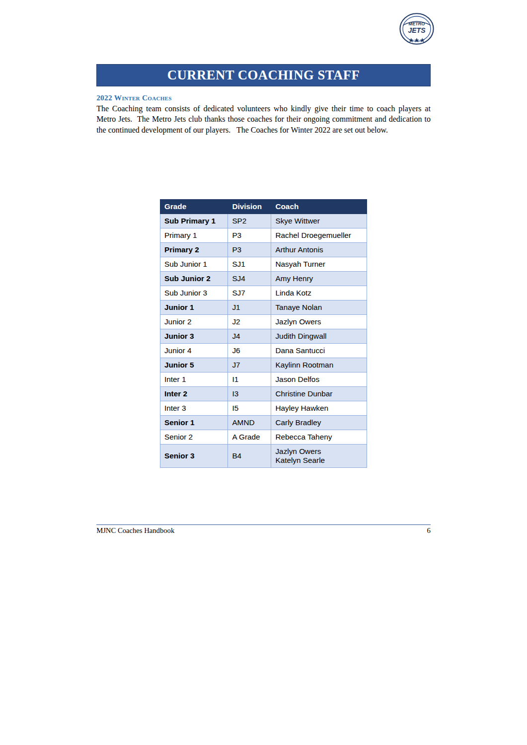METRO JETS
CURRENT COACHING STAFF
2022 Winter Coaches
The Coaching team consists of dedicated volunteers who kindly give their time to coach players at Metro Jets. The Metro Jets club thanks those coaches for their ongoing commitment and dedication to the continued development of our players. The Coaches for Winter 2022 are set out below.
| Grade | Division | Coach |
| --- | --- | --- |
| Sub Primary 1 | SP2 | Skye Wittwer |
| Primary 1 | P3 | Rachel Droegemueller |
| Primary 2 | P3 | Arthur Antonis |
| Sub Junior 1 | SJ1 | Nasyah Turner |
| Sub Junior 2 | SJ4 | Amy Henry |
| Sub Junior 3 | SJ7 | Linda Kotz |
| Junior 1 | J1 | Tanaye Nolan |
| Junior 2 | J2 | Jazlyn Owers |
| Junior 3 | J4 | Judith Dingwall |
| Junior 4 | J6 | Dana Santucci |
| Junior 5 | J7 | Kaylinn Rootman |
| Inter 1 | I1 | Jason Delfos |
| Inter 2 | I3 | Christine Dunbar |
| Inter 3 | I5 | Hayley Hawken |
| Senior 1 | AMND | Carly Bradley |
| Senior 2 | A Grade | Rebecca Taheny |
| Senior 3 | B4 | Jazlyn Owers Katelyn Searle |
MJNC Coaches Handbook 6